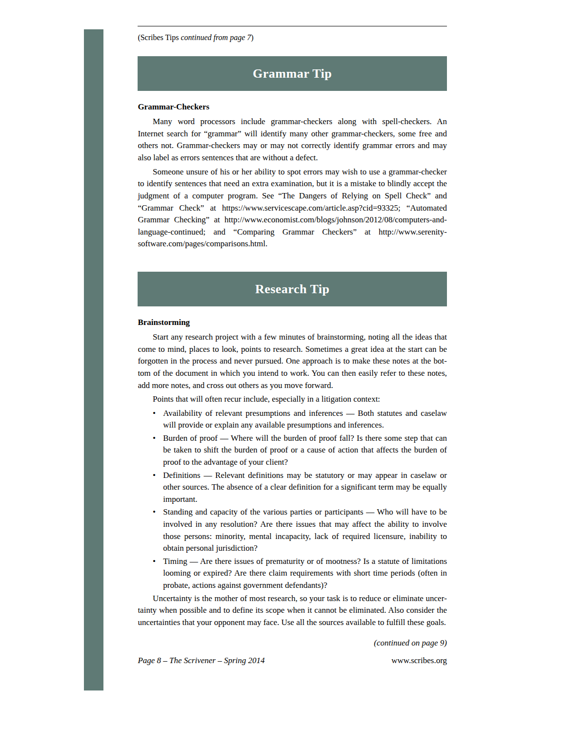(Scribes Tips continued from page 7)
Grammar Tip
Grammar-Checkers
Many word processors include grammar-checkers along with spell-checkers. An Internet search for “grammar” will identify many other grammar-checkers, some free and others not. Grammar-checkers may or may not correctly identify grammar errors and may also label as errors sentences that are without a defect.
Someone unsure of his or her ability to spot errors may wish to use a grammar-checker to identify sentences that need an extra examination, but it is a mistake to blindly accept the judgment of a computer program. See “The Dangers of Relying on Spell Check” and “Grammar Check” at https://www.servicescape.com/article.asp?cid=93325; “Automated Grammar Checking” at http://www.economist.com/blogs/johnson/2012/08/computers-and-language-continued; and “Comparing Grammar Checkers” at http://www.serenity-software.com/pages/comparisons.html.
Research Tip
Brainstorming
Start any research project with a few minutes of brainstorming, noting all the ideas that come to mind, places to look, points to research. Sometimes a great idea at the start can be forgotten in the process and never pursued. One approach is to make these notes at the bottom of the document in which you intend to work. You can then easily refer to these notes, add more notes, and cross out others as you move forward.
Points that will often recur include, especially in a litigation context:
Availability of relevant presumptions and inferences — Both statutes and caselaw will provide or explain any available presumptions and inferences.
Burden of proof — Where will the burden of proof fall? Is there some step that can be taken to shift the burden of proof or a cause of action that affects the burden of proof to the advantage of your client?
Definitions — Relevant definitions may be statutory or may appear in caselaw or other sources. The absence of a clear definition for a significant term may be equally important.
Standing and capacity of the various parties or participants — Who will have to be involved in any resolution? Are there issues that may affect the ability to involve those persons: minority, mental incapacity, lack of required licensure, inability to obtain personal jurisdiction?
Timing — Are there issues of prematurity or of mootness? Is a statute of limitations looming or expired? Are there claim requirements with short time periods (often in probate, actions against government defendants)?
Uncertainty is the mother of most research, so your task is to reduce or eliminate uncertainty when possible and to define its scope when it cannot be eliminated. Also consider the uncertainties that your opponent may face. Use all the sources available to fulfill these goals.
(continued on page 9)
Page 8 – The Scrivener – Spring 2014
www.scribes.org